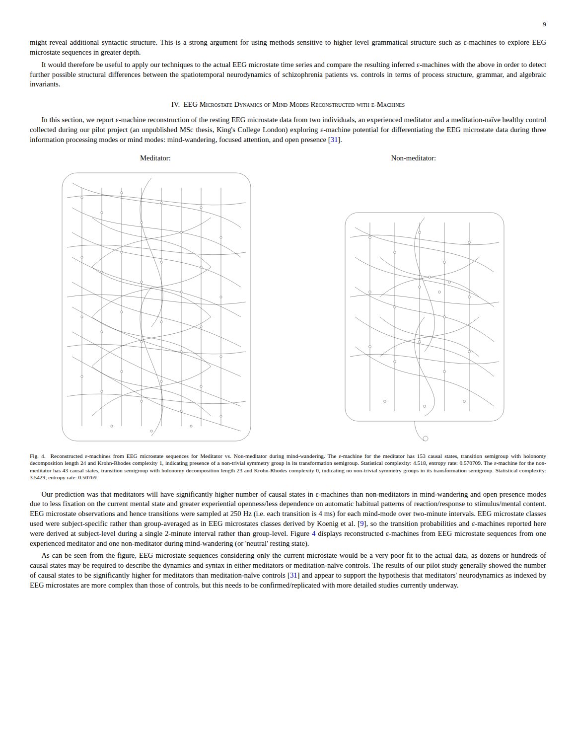9
might reveal additional syntactic structure. This is a strong argument for using methods sensitive to higher level grammatical structure such as ε-machines to explore EEG microstate sequences in greater depth.
It would therefore be useful to apply our techniques to the actual EEG microstate time series and compare the resulting inferred ε-machines with the above in order to detect further possible structural differences between the spatiotemporal neurodynamics of schizophrenia patients vs. controls in terms of process structure, grammar, and algebraic invariants.
IV. EEG Microstate Dynamics of Mind Modes Reconstructed with ε-Machines
In this section, we report ε-machine reconstruction of the resting EEG microstate data from two individuals, an experienced meditator and a meditation-naïve healthy control collected during our pilot project (an unpublished MSc thesis, King's College London) exploring ε-machine potential for differentiating the EEG microstate data during three information processing modes or mind modes: mind-wandering, focused attention, and open presence [31].
Meditator: Non-meditator:
Fig. 4. Reconstructed ε-machines from EEG microstate sequences for Meditator vs. Non-meditator during mind-wandering. The ε-machine for the meditator has 153 causal states, transition semigroup with holonomy decomposition length 24 and Krohn-Rhodes complexity 1, indicating presence of a non-trivial symmetry group in its transformation semigroup. Statistical complexity: 4.518, entropy rate: 0.570709. The ε-machine for the non-meditator has 43 causal states, transition semigroup with holonomy decomposition length 23 and Krohn-Rhodes complexity 0, indicating no non-trivial symmetry groups in its transformation semigroup. Statistical complexity: 3.5429; entropy rate: 0.50769.
Our prediction was that meditators will have significantly higher number of causal states in ε-machines than non-meditators in mind-wandering and open presence modes due to less fixation on the current mental state and greater experiential openness/less dependence on automatic habitual patterns of reaction/response to stimulus/mental content. EEG microstate observations and hence transitions were sampled at 250 Hz (i.e. each transition is 4 ms) for each mind-mode over two-minute intervals. EEG microstate classes used were subject-specific rather than group-averaged as in EEG microstates classes derived by Koenig et al. [9], so the transition probabilities and ε-machines reported here were derived at subject-level during a single 2-minute interval rather than group-level. Figure 4 displays reconstructed ε-machines from EEG microstate sequences from one experienced meditator and one non-meditator during mind-wandering (or 'neutral' resting state).
As can be seen from the figure, EEG microstate sequences considering only the current microstate would be a very poor fit to the actual data, as dozens or hundreds of causal states may be required to describe the dynamics and syntax in either meditators or meditation-naïve controls. The results of our pilot study generally showed the number of causal states to be significantly higher for meditators than meditation-naïve controls [31] and appear to support the hypothesis that meditators' neurodynamics as indexed by EEG microstates are more complex than those of controls, but this needs to be confirmed/replicated with more detailed studies currently underway.